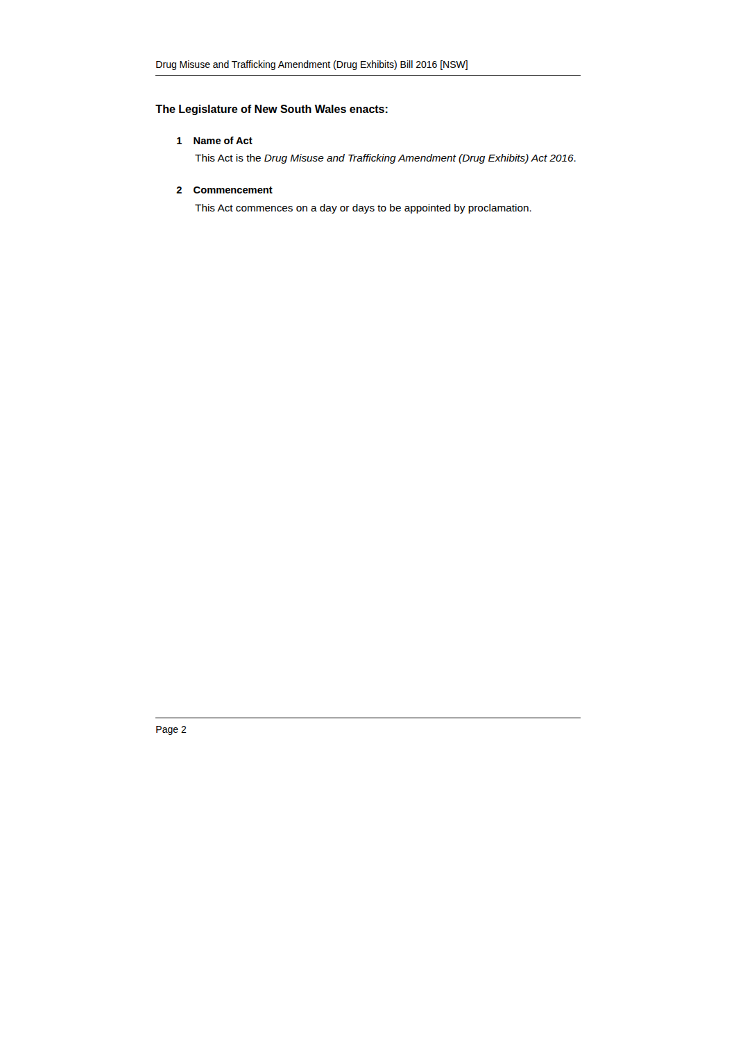Drug Misuse and Trafficking Amendment (Drug Exhibits) Bill 2016 [NSW]
The Legislature of New South Wales enacts:
1 Name of Act
This Act is the Drug Misuse and Trafficking Amendment (Drug Exhibits) Act 2016.
2 Commencement
This Act commences on a day or days to be appointed by proclamation.
Page 2